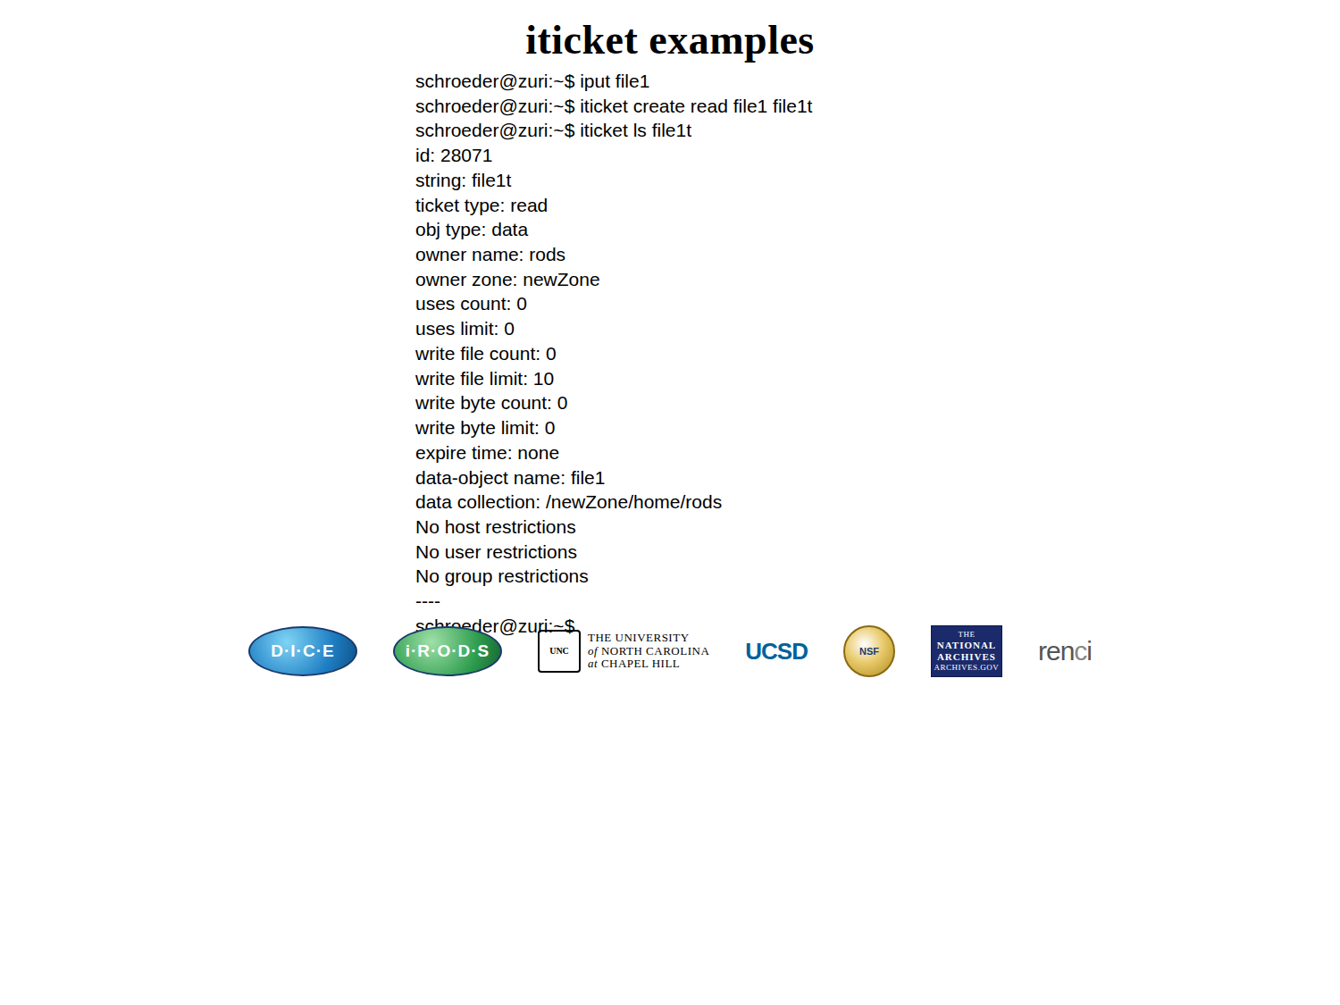iticket examples
schroeder@zuri:~$ iput file1 schroeder@zuri:~$ iticket create read file1 file1t schroeder@zuri:~$ iticket ls file1t id: 28071 string: file1t ticket type: read obj type: data owner name: rods owner zone: newZone uses count: 0 uses limit: 0 write file count: 0 write file limit: 10 write byte count: 0 write byte limit: 0 expire time: none data-object name: file1 data collection: /newZone/home/rods No host restrictions No user restrictions No group restrictions ---- schroeder@zuri:~$
D·I·C·E
i·R·O·D·S
UNC
The University
of North Carolina
at Chapel Hill
UCSD
NSF
THE NATIONAL ARCHIVES ARCHIVES.GOV
renci